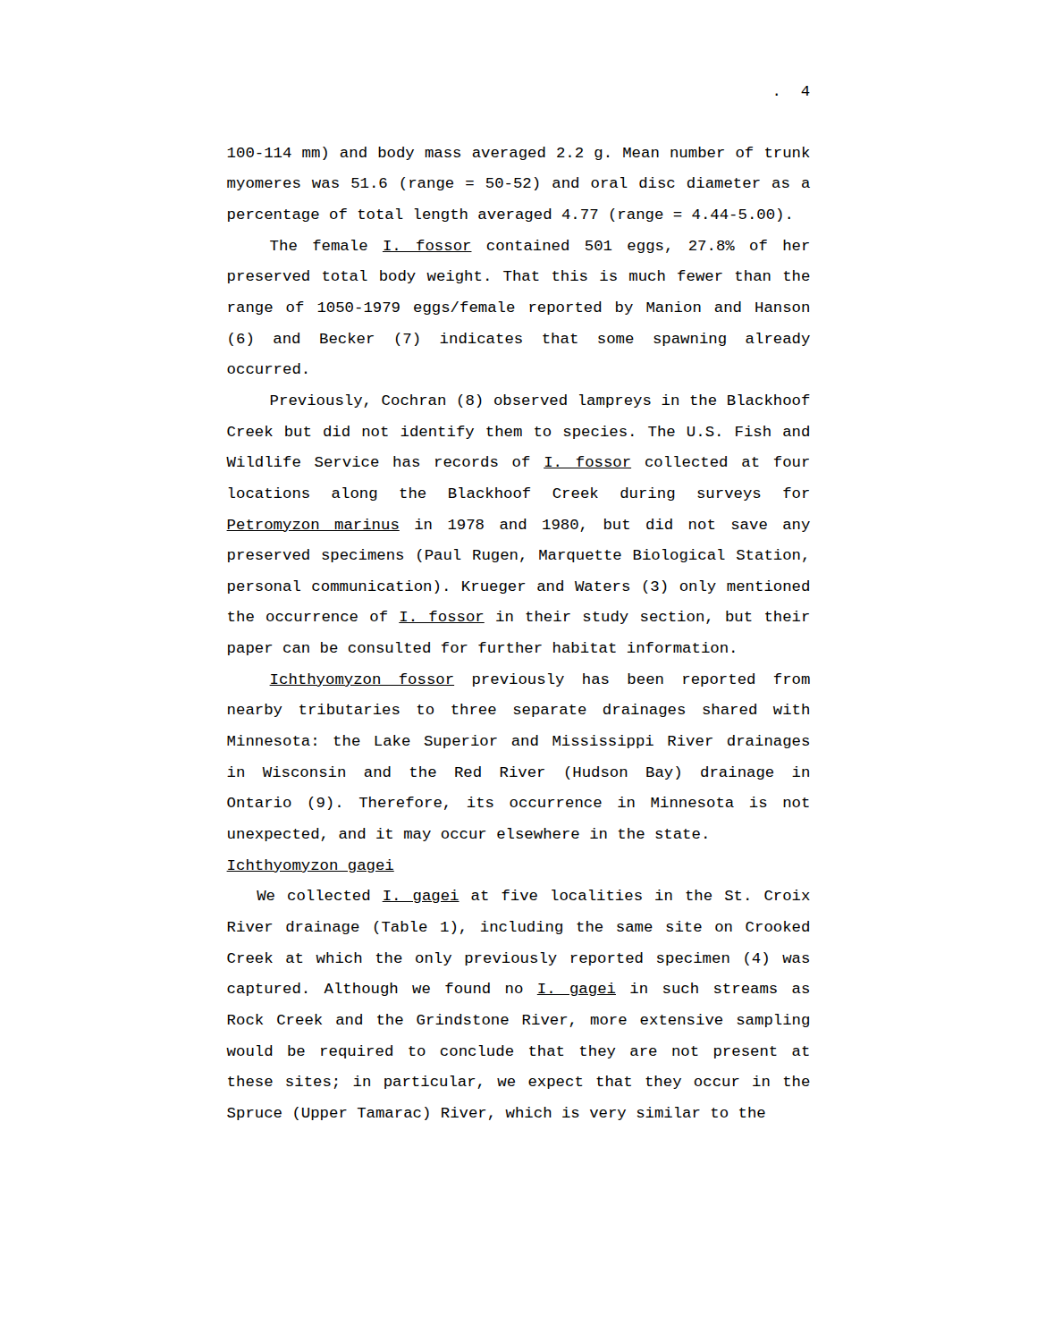. 4
100-114 mm) and body mass averaged 2.2 g. Mean number of trunk myomeres was 51.6 (range = 50-52) and oral disc diameter as a percentage of total length averaged 4.77 (range = 4.44-5.00).
The female I. fossor contained 501 eggs, 27.8% of her preserved total body weight. That this is much fewer than the range of 1050-1979 eggs/female reported by Manion and Hanson (6) and Becker (7) indicates that some spawning already occurred.
Previously, Cochran (8) observed lampreys in the Blackhoof Creek but did not identify them to species. The U.S. Fish and Wildlife Service has records of I. fossor collected at four locations along the Blackhoof Creek during surveys for Petromyzon marinus in 1978 and 1980, but did not save any preserved specimens (Paul Rugen, Marquette Biological Station, personal communication). Krueger and Waters (3) only mentioned the occurrence of I. fossor in their study section, but their paper can be consulted for further habitat information.
Ichthyomyzon fossor previously has been reported from nearby tributaries to three separate drainages shared with Minnesota: the Lake Superior and Mississippi River drainages in Wisconsin and the Red River (Hudson Bay) drainage in Ontario (9). Therefore, its occurrence in Minnesota is not unexpected, and it may occur elsewhere in the state.
Ichthyomyzon gagei
We collected I. gagei at five localities in the St. Croix River drainage (Table 1), including the same site on Crooked Creek at which the only previously reported specimen (4) was captured. Although we found no I. gagei in such streams as Rock Creek and the Grindstone River, more extensive sampling would be required to conclude that they are not present at these sites; in particular, we expect that they occur in the Spruce (Upper Tamarac) River, which is very similar to the